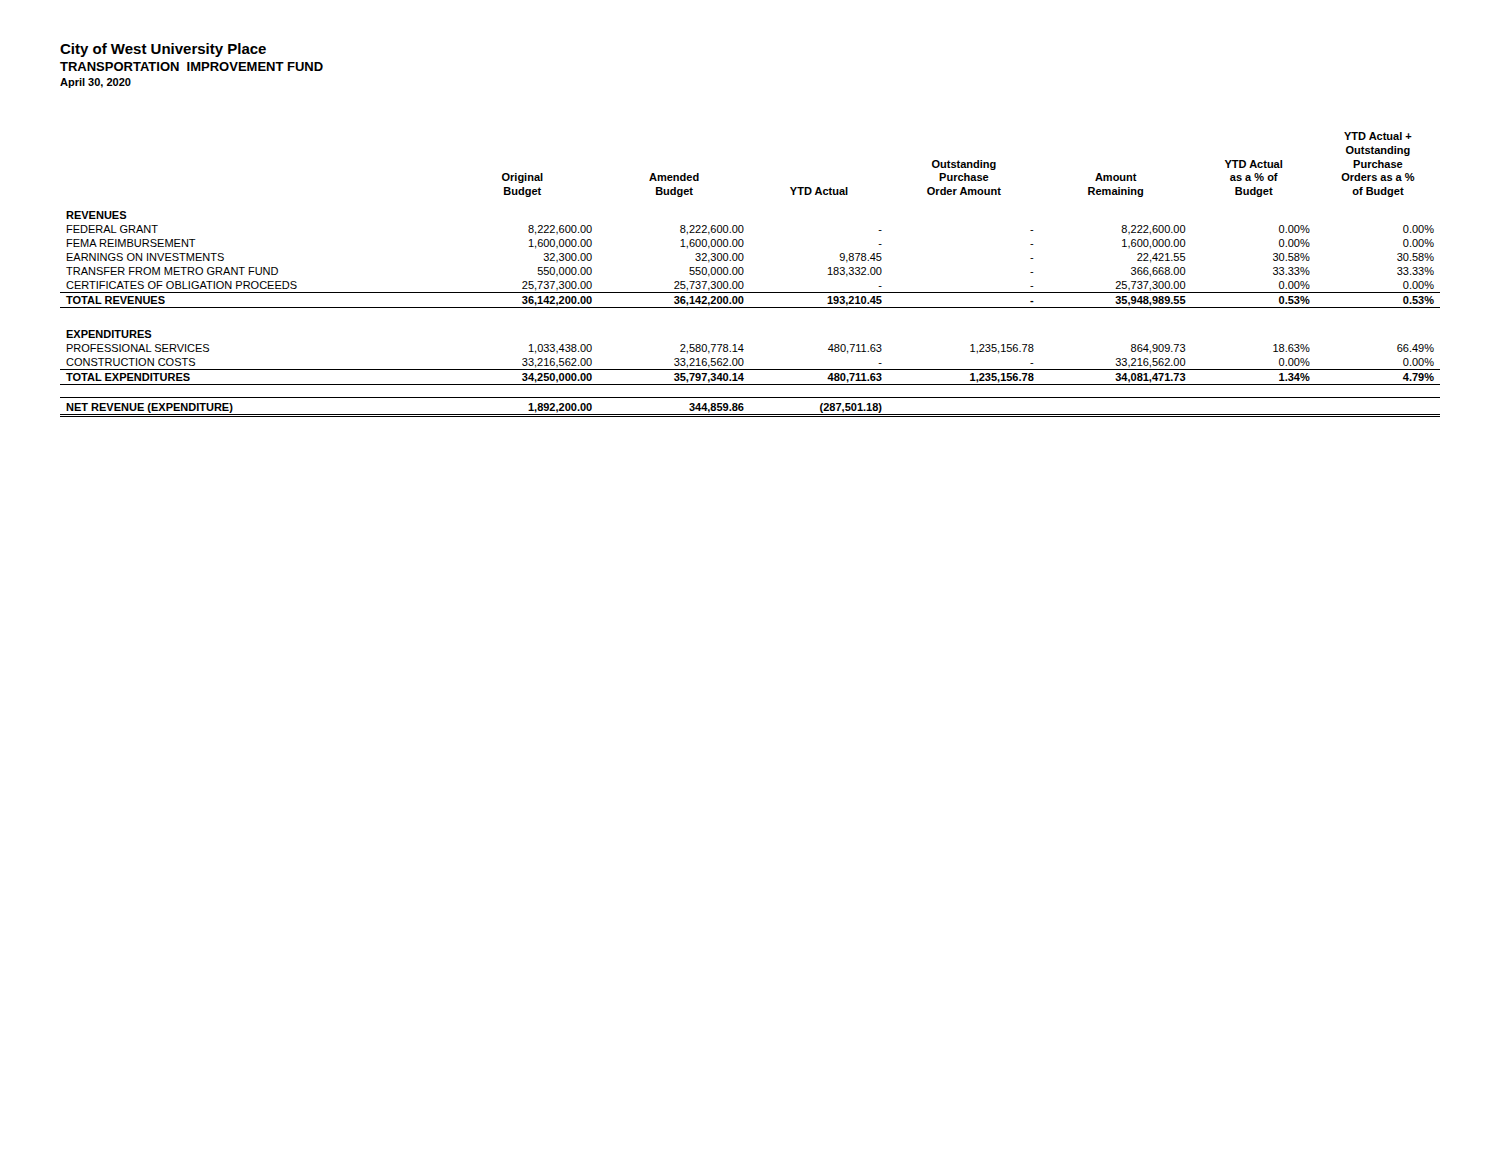City of West University Place
TRANSPORTATION IMPROVEMENT FUND
April 30, 2020
| | Original Budget | Amended Budget | YTD Actual | Outstanding Purchase Order Amount | Amount Remaining | YTD Actual as a % of Budget | YTD Actual + Outstanding Purchase Orders as a % of Budget |
| --- | --- | --- | --- | --- | --- | --- | --- |
| REVENUES | | | | | | | |
| FEDERAL GRANT | 8,222,600.00 | 8,222,600.00 | - | - | 8,222,600.00 | 0.00% | 0.00% |
| FEMA REIMBURSEMENT | 1,600,000.00 | 1,600,000.00 | - | - | 1,600,000.00 | 0.00% | 0.00% |
| EARNINGS ON INVESTMENTS | 32,300.00 | 32,300.00 | 9,878.45 | - | 22,421.55 | 30.58% | 30.58% |
| TRANSFER FROM METRO GRANT FUND | 550,000.00 | 550,000.00 | 183,332.00 | - | 366,668.00 | 33.33% | 33.33% |
| CERTIFICATES OF OBLIGATION PROCEEDS | 25,737,300.00 | 25,737,300.00 | - | - | 25,737,300.00 | 0.00% | 0.00% |
| TOTAL REVENUES | 36,142,200.00 | 36,142,200.00 | 193,210.45 | - | 35,948,989.55 | 0.53% | 0.53% |
| EXPENDITURES | | | | | | | |
| PROFESSIONAL SERVICES | 1,033,438.00 | 2,580,778.14 | 480,711.63 | 1,235,156.78 | 864,909.73 | 18.63% | 66.49% |
| CONSTRUCTION COSTS | 33,216,562.00 | 33,216,562.00 | - | - | 33,216,562.00 | 0.00% | 0.00% |
| TOTAL EXPENDITURES | 34,250,000.00 | 35,797,340.14 | 480,711.63 | 1,235,156.78 | 34,081,471.73 | 1.34% | 4.79% |
| NET REVENUE (EXPENDITURE) | 1,892,200.00 | 344,859.86 | (287,501.18) | | | | |